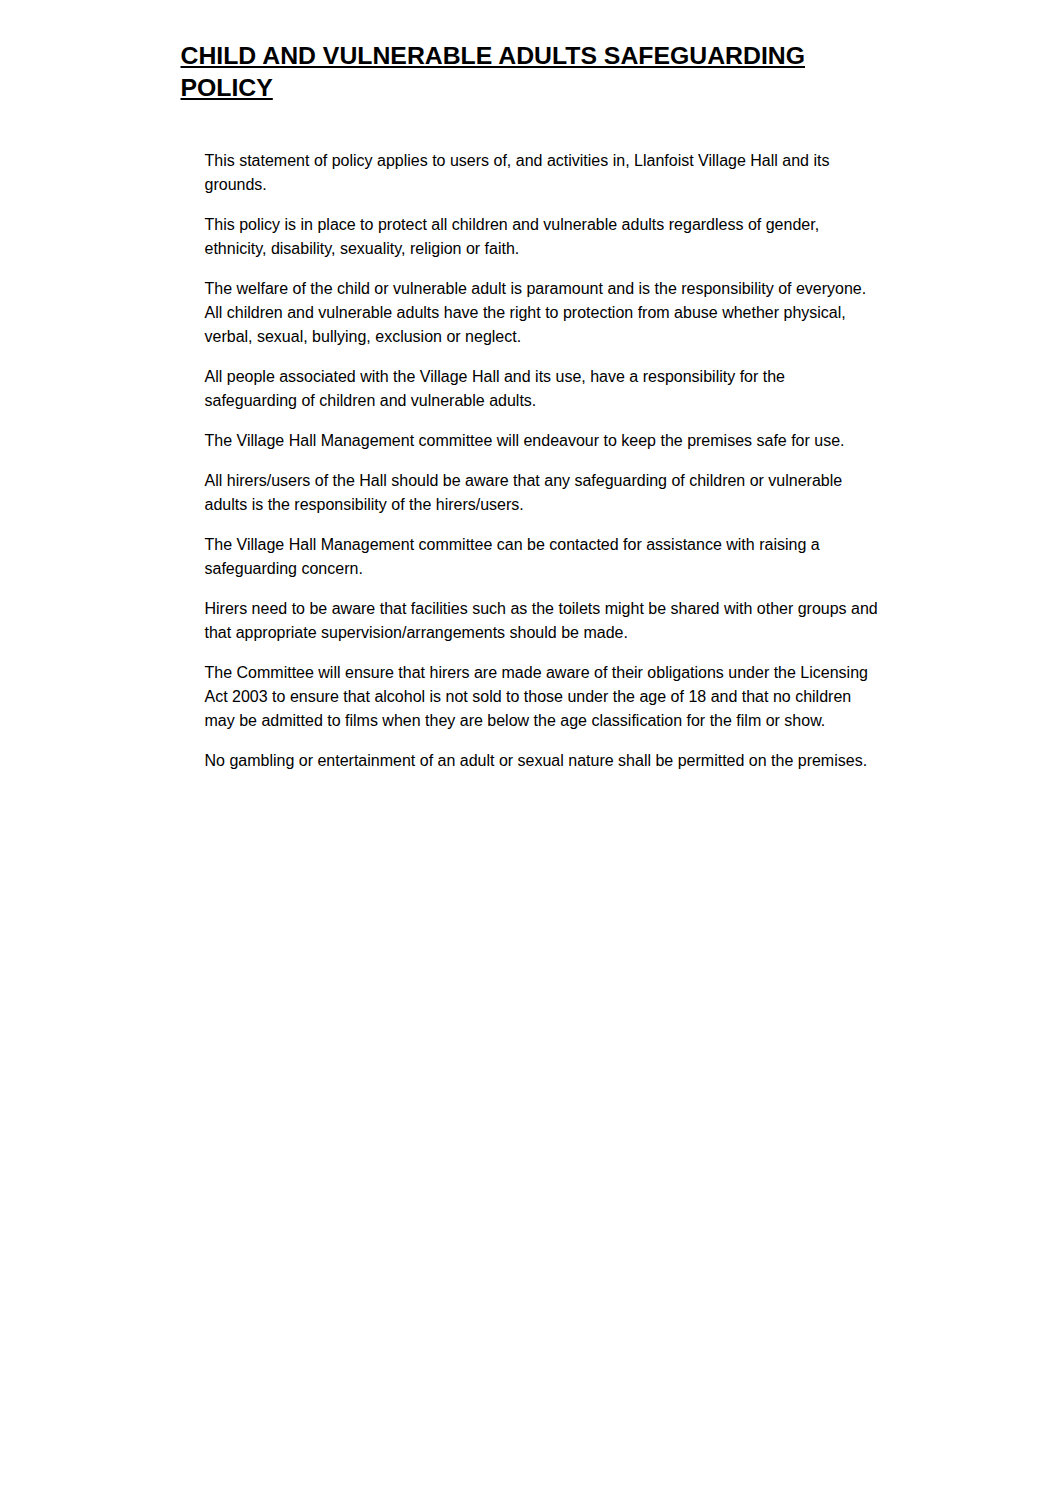CHILD AND VULNERABLE ADULTS SAFEGUARDING POLICY
This statement of policy applies to users of, and activities in, Llanfoist Village Hall and its grounds.
This policy is in place to protect all children and vulnerable adults regardless of gender, ethnicity, disability, sexuality, religion or faith.
The welfare of the child or vulnerable adult is paramount and is the responsibility of everyone. All children and vulnerable adults have the right to protection from abuse whether physical, verbal, sexual, bullying, exclusion or neglect.
All people associated with the Village Hall and its use, have a responsibility for the safeguarding of children and vulnerable adults.
The Village Hall Management committee will endeavour to keep the premises safe for use.
All hirers/users of the Hall should be aware that any safeguarding of children or vulnerable adults is the responsibility of the hirers/users.
The Village Hall Management committee can be contacted for assistance with raising a safeguarding concern.
Hirers need to be aware that facilities such as the toilets might be shared with other groups and that appropriate supervision/arrangements should be made.
The Committee will ensure that hirers are made aware of their obligations under the Licensing Act 2003 to ensure that alcohol is not sold to those under the age of 18 and that no children may be admitted to films when they are below the age classification for the film or show.
No gambling or entertainment of an adult or sexual nature shall be permitted on the premises.